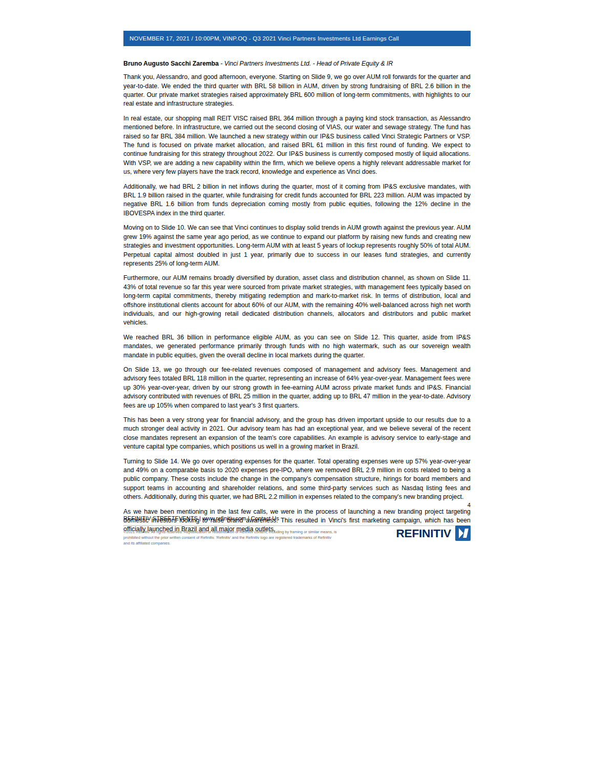NOVEMBER 17, 2021 / 10:00PM, VINP.OQ - Q3 2021 Vinci Partners Investments Ltd Earnings Call
Bruno Augusto Sacchi Zaremba - Vinci Partners Investments Ltd. - Head of Private Equity & IR
Thank you, Alessandro, and good afternoon, everyone. Starting on Slide 9, we go over AUM roll forwards for the quarter and year-to-date. We ended the third quarter with BRL 58 billion in AUM, driven by strong fundraising of BRL 2.6 billion in the quarter. Our private market strategies raised approximately BRL 600 million of long-term commitments, with highlights to our real estate and infrastructure strategies.
In real estate, our shopping mall REIT VISC raised BRL 364 million through a paying kind stock transaction, as Alessandro mentioned before. In infrastructure, we carried out the second closing of VIAS, our water and sewage strategy. The fund has raised so far BRL 384 million. We launched a new strategy within our IP&S business called Vinci Strategic Partners or VSP. The fund is focused on private market allocation, and raised BRL 61 million in this first round of funding. We expect to continue fundraising for this strategy throughout 2022. Our IP&S business is currently composed mostly of liquid allocations. With VSP, we are adding a new capability within the firm, which we believe opens a highly relevant addressable market for us, where very few players have the track record, knowledge and experience as Vinci does.
Additionally, we had BRL 2 billion in net inflows during the quarter, most of it coming from IP&S exclusive mandates, with BRL 1.9 billion raised in the quarter, while fundraising for credit funds accounted for BRL 223 million. AUM was impacted by negative BRL 1.6 billion from funds depreciation coming mostly from public equities, following the 12% decline in the IBOVESPA index in the third quarter.
Moving on to Slide 10. We can see that Vinci continues to display solid trends in AUM growth against the previous year. AUM grew 19% against the same year ago period, as we continue to expand our platform by raising new funds and creating new strategies and investment opportunities. Long-term AUM with at least 5 years of lockup represents roughly 50% of total AUM. Perpetual capital almost doubled in just 1 year, primarily due to success in our leases fund strategies, and currently represents 25% of long-term AUM.
Furthermore, our AUM remains broadly diversified by duration, asset class and distribution channel, as shown on Slide 11. 43% of total revenue so far this year were sourced from private market strategies, with management fees typically based on long-term capital commitments, thereby mitigating redemption and mark-to-market risk. In terms of distribution, local and offshore institutional clients account for about 60% of our AUM, with the remaining 40% well-balanced across high net worth individuals, and our high-growing retail dedicated distribution channels, allocators and distributors and public market vehicles.
We reached BRL 36 billion in performance eligible AUM, as you can see on Slide 12. This quarter, aside from IP&S mandates, we generated performance primarily through funds with no high watermark, such as our sovereign wealth mandate in public equities, given the overall decline in local markets during the quarter.
On Slide 13, we go through our fee-related revenues composed of management and advisory fees. Management and advisory fees totaled BRL 118 million in the quarter, representing an increase of 64% year-over-year. Management fees were up 30% year-over-year, driven by our strong growth in fee-earning AUM across private market funds and IP&S. Financial advisory contributed with revenues of BRL 25 million in the quarter, adding up to BRL 47 million in the year-to-date. Advisory fees are up 105% when compared to last year's 3 first quarters.
This has been a very strong year for financial advisory, and the group has driven important upside to our results due to a much stronger deal activity in 2021. Our advisory team has had an exceptional year, and we believe several of the recent close mandates represent an expansion of the team's core capabilities. An example is advisory service to early-stage and venture capital type companies, which positions us well in a growing market in Brazil.
Turning to Slide 14. We go over operating expenses for the quarter. Total operating expenses were up 57% year-over-year and 49% on a comparable basis to 2020 expenses pre-IPO, where we removed BRL 2.9 million in costs related to being a public company. These costs include the change in the company's compensation structure, hirings for board members and support teams in accounting and shareholder relations, and some third-party services such as Nasdaq listing fees and others. Additionally, during this quarter, we had BRL 2.2 million in expenses related to the company's new branding project.
As we have been mentioning in the last few calls, we were in the process of launching a new branding project targeting domestic investors looking to raise brand awareness. This resulted in Vinci's first marketing campaign, which has been officially launched in Brazil and all major media outlets,
4
REFINITIV STREETEVENTS | www.refinitiv.com | Contact Us
©2021 Refinitiv. All rights reserved. Republication or redistribution of Refinitiv content, including by framing or similar means, is prohibited without the prior written consent of Refinitiv. 'Refinitiv' and the Refinitiv logo are registered trademarks of Refinitiv and its affiliated companies.
REFINITIV